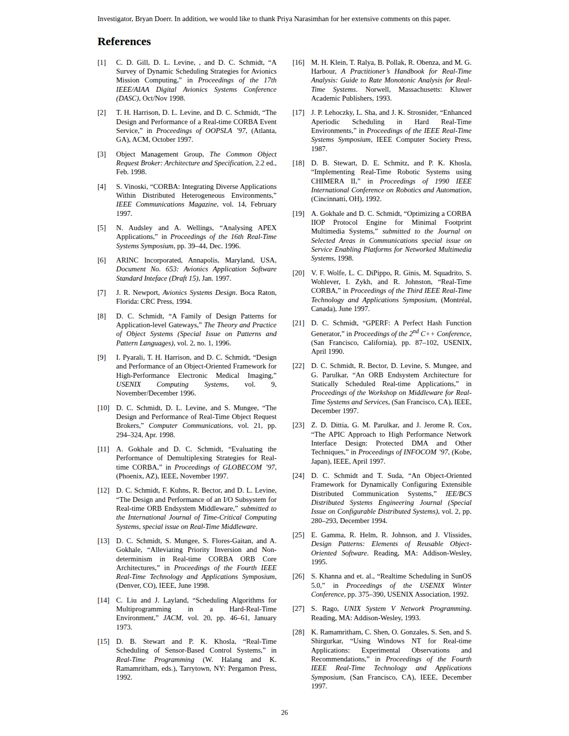Investigator, Bryan Doerr. In addition, we would like to thank Priya Narasimhan for her extensive comments on this paper.
References
C. D. Gill, D. L. Levine, , and D. C. Schmidt, “A Survey of Dynamic Scheduling Strategies for Avionics Mission Computing,” in Proceedings of the 17th IEEE/AIAA Digital Avionics Systems Conference (DASC), Oct/Nov 1998.
T. H. Harrison, D. L. Levine, and D. C. Schmidt, “The Design and Performance of a Real-time CORBA Event Service,” in Proceedings of OOPSLA ’97, (Atlanta, GA), ACM, October 1997.
Object Management Group, The Common Object Request Broker: Architecture and Specification, 2.2 ed., Feb. 1998.
S. Vinoski, “CORBA: Integrating Diverse Applications Within Distributed Heterogeneous Environments,” IEEE Communications Magazine, vol. 14, February 1997.
N. Audsley and A. Wellings, “Analysing APEX Applications,” in Proceedings of the 16th Real-Time Systems Symposium, pp. 39–44, Dec. 1996.
ARINC Incorporated, Annapolis, Maryland, USA, Document No. 653: Avionics Application Software Standard Inteface (Draft 15), Jan. 1997.
J. R. Newport, Avionics Systems Design. Boca Raton, Florida: CRC Press, 1994.
D. C. Schmidt, “A Family of Design Patterns for Application-level Gateways,” The Theory and Practice of Object Systems (Special Issue on Patterns and Pattern Languages), vol. 2, no. 1, 1996.
I. Pyarali, T. H. Harrison, and D. C. Schmidt, “Design and Performance of an Object-Oriented Framework for High-Performance Electronic Medical Imaging,” USENIX Computing Systems, vol. 9, November/December 1996.
D. C. Schmidt, D. L. Levine, and S. Mungee, “The Design and Performance of Real-Time Object Request Brokers,” Computer Communications, vol. 21, pp. 294–324, Apr. 1998.
A. Gokhale and D. C. Schmidt, “Evaluating the Performance of Demultiplexing Strategies for Real-time CORBA,” in Proceedings of GLOBECOM ’97, (Phoenix, AZ), IEEE, November 1997.
D. C. Schmidt, F. Kuhns, R. Bector, and D. L. Levine, “The Design and Performance of an I/O Subsystem for Real-time ORB Endsystem Middleware,” submitted to the International Journal of Time-Critical Computing Systems, special issue on Real-Time Middleware.
D. C. Schmidt, S. Mungee, S. Flores-Gaitan, and A. Gokhale, “Alleviating Priority Inversion and Non-determinism in Real-time CORBA ORB Core Architectures,” in Proceedings of the Fourth IEEE Real-Time Technology and Applications Symposium, (Denver, CO), IEEE, June 1998.
C. Liu and J. Layland, “Scheduling Algorithms for Multiprogramming in a Hard-Real-Time Environment,” JACM, vol. 20, pp. 46–61, January 1973.
D. B. Stewart and P. K. Khosla, “Real-Time Scheduling of Sensor-Based Control Systems,” in Real-Time Programming (W. Halang and K. Ramamritham, eds.), Tarrytown, NY: Pergamon Press, 1992.
M. H. Klein, T. Ralya, B. Pollak, R. Obenza, and M. G. Harbour, A Practitioner’s Handbook for Real-Time Analysis: Guide to Rate Monotonic Analysis for Real-Time Systems. Norwell, Massachusetts: Kluwer Academic Publishers, 1993.
J. P. Lehoczky, L. Sha, and J. K. Strosnider, “Enhanced Aperiodic Scheduling in Hard Real-Time Environments,” in Proceedings of the IEEE Real-Time Systems Symposium, IEEE Computer Society Press, 1987.
D. B. Stewart, D. E. Schmitz, and P. K. Khosla, “Implementing Real-Time Robotic Systems using CHIMERA II,” in Proceedings of 1990 IEEE International Conference on Robotics and Automation, (Cincinnatti, OH), 1992.
A. Gokhale and D. C. Schmidt, “Optimizing a CORBA IIOP Protocol Engine for Minimal Footprint Multimedia Systems,” submitted to the Journal on Selected Areas in Communications special issue on Service Enabling Platforms for Networked Multimedia Systems, 1998.
V. F. Wolfe, L. C. DiPippo, R. Ginis, M. Squadrito, S. Wohlever, I. Zykh, and R. Johnston, “Real-Time CORBA,” in Proceedings of the Third IEEE Real-Time Technology and Applications Symposium, (Montréal, Canada), June 1997.
D. C. Schmidt, “GPERF: A Perfect Hash Function Generator,” in Proceedings of the 2nd C++ Conference, (San Francisco, California), pp. 87–102, USENIX, April 1990.
D. C. Schmidt, R. Bector, D. Levine, S. Mungee, and G. Parulkar, “An ORB Endsystem Architecture for Statically Scheduled Real-time Applications,” in Proceedings of the Workshop on Middleware for Real-Time Systems and Services, (San Francisco, CA), IEEE, December 1997.
Z. D. Dittia, G. M. Parulkar, and J. Jerome R. Cox, “The APIC Approach to High Performance Network Interface Design: Protected DMA and Other Techniques,” in Proceedings of INFOCOM ’97, (Kobe, Japan), IEEE, April 1997.
D. C. Schmidt and T. Suda, “An Object-Oriented Framework for Dynamically Configuring Extensible Distributed Communication Systems,” IEE/BCS Distributed Systems Engineering Journal (Special Issue on Configurable Distributed Systems), vol. 2, pp. 280–293, December 1994.
E. Gamma, R. Helm, R. Johnson, and J. Vlissides, Design Patterns: Elements of Reusable Object-Oriented Software. Reading, MA: Addison-Wesley, 1995.
S. Khanna and et. al., “Realtime Scheduling in SunOS 5.0,” in Proceedings of the USENIX Winter Conference, pp. 375–390, USENIX Association, 1992.
S. Rago, UNIX System V Network Programming. Reading, MA: Addison-Wesley, 1993.
K. Ramamritham, C. Shen, O. Gonzales, S. Sen, and S. Shirgurkar, “Using Windows NT for Real-time Applications: Experimental Observations and Recommendations,” in Proceedings of the Fourth IEEE Real-Time Technology and Applications Symposium, (San Francisco, CA), IEEE, December 1997.
26